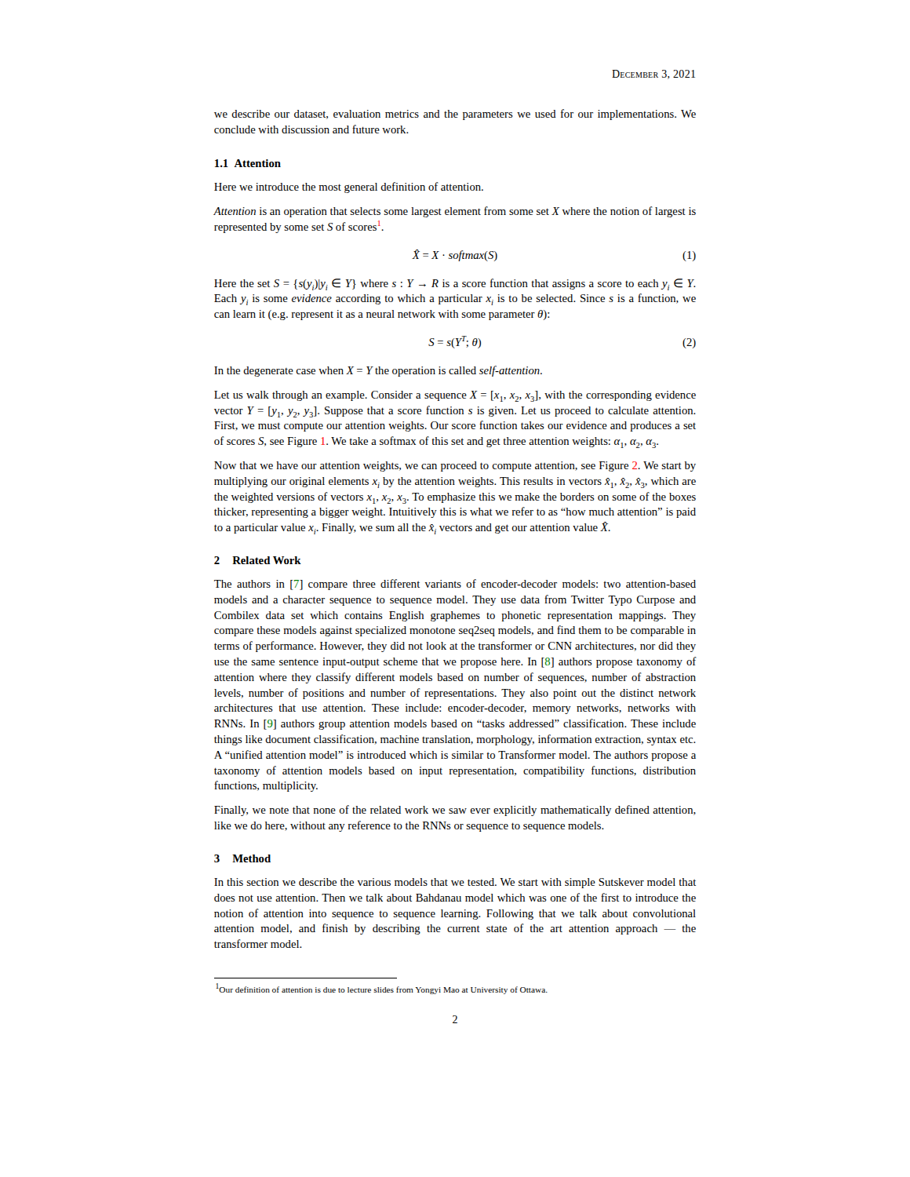December 3, 2021
we describe our dataset, evaluation metrics and the parameters we used for our implementations. We conclude with discussion and future work.
1.1 Attention
Here we introduce the most general definition of attention.
Attention is an operation that selects some largest element from some set X where the notion of largest is represented by some set S of scores1.
X̂ = X · softmax(S)
(1)
Here the set S = {s(yi)|yi ∈ Y} where s : Y → R is a score function that assigns a score to each yi ∈ Y. Each yi is some evidence according to which a particular xi is to be selected. Since s is a function, we can learn it (e.g. represent it as a neural network with some parameter θ):
S = s(YT; θ)
(2)
In the degenerate case when X = Y the operation is called self-attention.
Let us walk through an example. Consider a sequence X = [x1, x2, x3], with the corresponding evidence vector Y = [y1, y2, y3]. Suppose that a score function s is given. Let us proceed to calculate attention. First, we must compute our attention weights. Our score function takes our evidence and produces a set of scores S, see Figure 1. We take a softmax of this set and get three attention weights: α1, α2, α3.
Now that we have our attention weights, we can proceed to compute attention, see Figure 2. We start by multiplying our original elements xi by the attention weights. This results in vectors x̂1, x̂2, x̂3, which are the weighted versions of vectors x1, x2, x3. To emphasize this we make the borders on some of the boxes thicker, representing a bigger weight. Intuitively this is what we refer to as “how much attention” is paid to a particular value xi. Finally, we sum all the x̂i vectors and get our attention value X̂.
2 Related Work
The authors in [7] compare three different variants of encoder-decoder models: two attention-based models and a character sequence to sequence model. They use data from Twitter Typo Curpose and Combilex data set which contains English graphemes to phonetic representation mappings. They compare these models against specialized monotone seq2seq models, and find them to be comparable in terms of performance. However, they did not look at the transformer or CNN architectures, nor did they use the same sentence input-output scheme that we propose here. In [8] authors propose taxonomy of attention where they classify different models based on number of sequences, number of abstraction levels, number of positions and number of representations. They also point out the distinct network architectures that use attention. These include: encoder-decoder, memory networks, networks with RNNs. In [9] authors group attention models based on “tasks addressed” classification. These include things like document classification, machine translation, morphology, information extraction, syntax etc. A “unified attention model” is introduced which is similar to Transformer model. The authors propose a taxonomy of attention models based on input representation, compatibility functions, distribution functions, multiplicity.
Finally, we note that none of the related work we saw ever explicitly mathematically defined attention, like we do here, without any reference to the RNNs or sequence to sequence models.
3 Method
In this section we describe the various models that we tested. We start with simple Sutskever model that does not use attention. Then we talk about Bahdanau model which was one of the first to introduce the notion of attention into sequence to sequence learning. Following that we talk about convolutional attention model, and finish by describing the current state of the art attention approach — the transformer model.
1Our definition of attention is due to lecture slides from Yongyi Mao at University of Ottawa.
2